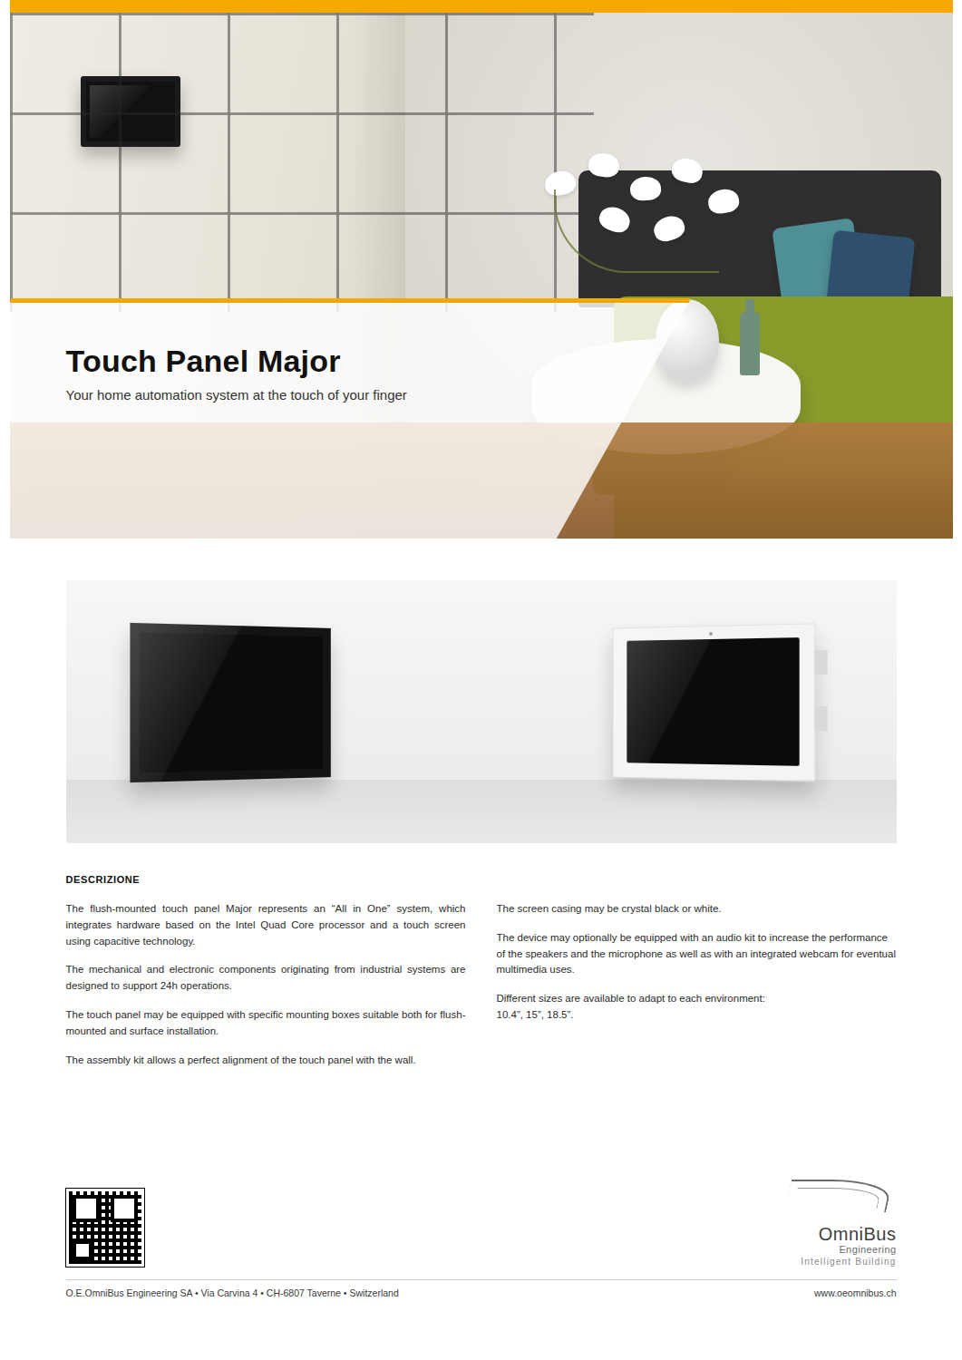Touch Panel Major
Your home automation system at the touch of your finger
Descrizione
The flush-mounted touch panel Major represents an “All in One” system, which integrates hardware based on the Intel Quad Core processor and a touch screen using capacitive technology.
The mechanical and electronic components originating from industrial systems are designed to support 24h operations.
The touch panel may be equipped with specific mounting boxes suitable both for flush-mounted and surface installation.
The assembly kit allows a perfect alignment of the touch panel with the wall.
The screen casing may be crystal black or white.
The device may optionally be equipped with an audio kit to increase the performance of the speakers and the microphone as well as with an integrated webcam for eventual multimedia uses.
Different sizes are available to adapt to each environment:
10.4”, 15”, 18.5”.
OmniBus
Engineering
Intelligent Building
O.E.OmniBus Engineering SA • Via Carvina 4 • CH-6807 Taverne • Switzerland
www.oeomnibus.ch